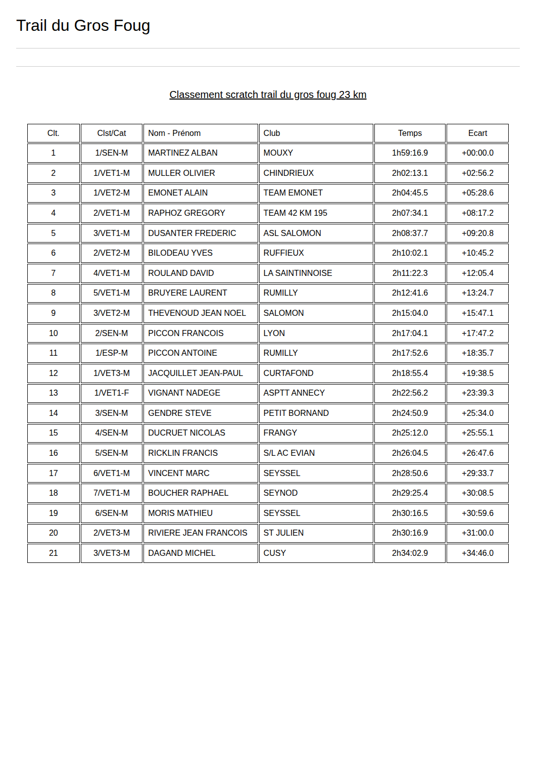Trail du Gros Foug
Classement scratch trail du gros foug 23 km
| Clt. | Clst/Cat | Nom - Prénom | Club | Temps | Ecart |
| --- | --- | --- | --- | --- | --- |
| 1 | 1/SEN-M | MARTINEZ ALBAN | MOUXY | 1h59:16.9 | +00:00.0 |
| 2 | 1/VET1-M | MULLER OLIVIER | CHINDRIEUX | 2h02:13.1 | +02:56.2 |
| 3 | 1/VET2-M | EMONET ALAIN | TEAM EMONET | 2h04:45.5 | +05:28.6 |
| 4 | 2/VET1-M | RAPHOZ GREGORY | TEAM 42 KM 195 | 2h07:34.1 | +08:17.2 |
| 5 | 3/VET1-M | DUSANTER FREDERIC | ASL SALOMON | 2h08:37.7 | +09:20.8 |
| 6 | 2/VET2-M | BILODEAU YVES | RUFFIEUX | 2h10:02.1 | +10:45.2 |
| 7 | 4/VET1-M | ROULAND DAVID | LA SAINTINNOISE | 2h11:22.3 | +12:05.4 |
| 8 | 5/VET1-M | BRUYERE LAURENT | RUMILLY | 2h12:41.6 | +13:24.7 |
| 9 | 3/VET2-M | THEVENOUD JEAN NOEL | SALOMON | 2h15:04.0 | +15:47.1 |
| 10 | 2/SEN-M | PICCON FRANCOIS | LYON | 2h17:04.1 | +17:47.2 |
| 11 | 1/ESP-M | PICCON ANTOINE | RUMILLY | 2h17:52.6 | +18:35.7 |
| 12 | 1/VET3-M | JACQUILLET JEAN-PAUL | CURTAFOND | 2h18:55.4 | +19:38.5 |
| 13 | 1/VET1-F | VIGNANT NADEGE | ASPTT ANNECY | 2h22:56.2 | +23:39.3 |
| 14 | 3/SEN-M | GENDRE STEVE | PETIT BORNAND | 2h24:50.9 | +25:34.0 |
| 15 | 4/SEN-M | DUCRUET NICOLAS | FRANGY | 2h25:12.0 | +25:55.1 |
| 16 | 5/SEN-M | RICKLIN FRANCIS | S/L AC EVIAN | 2h26:04.5 | +26:47.6 |
| 17 | 6/VET1-M | VINCENT MARC | SEYSSEL | 2h28:50.6 | +29:33.7 |
| 18 | 7/VET1-M | BOUCHER RAPHAEL | SEYNOD | 2h29:25.4 | +30:08.5 |
| 19 | 6/SEN-M | MORIS MATHIEU | SEYSSEL | 2h30:16.5 | +30:59.6 |
| 20 | 2/VET3-M | RIVIERE JEAN FRANCOIS | ST JULIEN | 2h30:16.9 | +31:00.0 |
| 21 | 3/VET3-M | DAGAND MICHEL | CUSY | 2h34:02.9 | +34:46.0 |